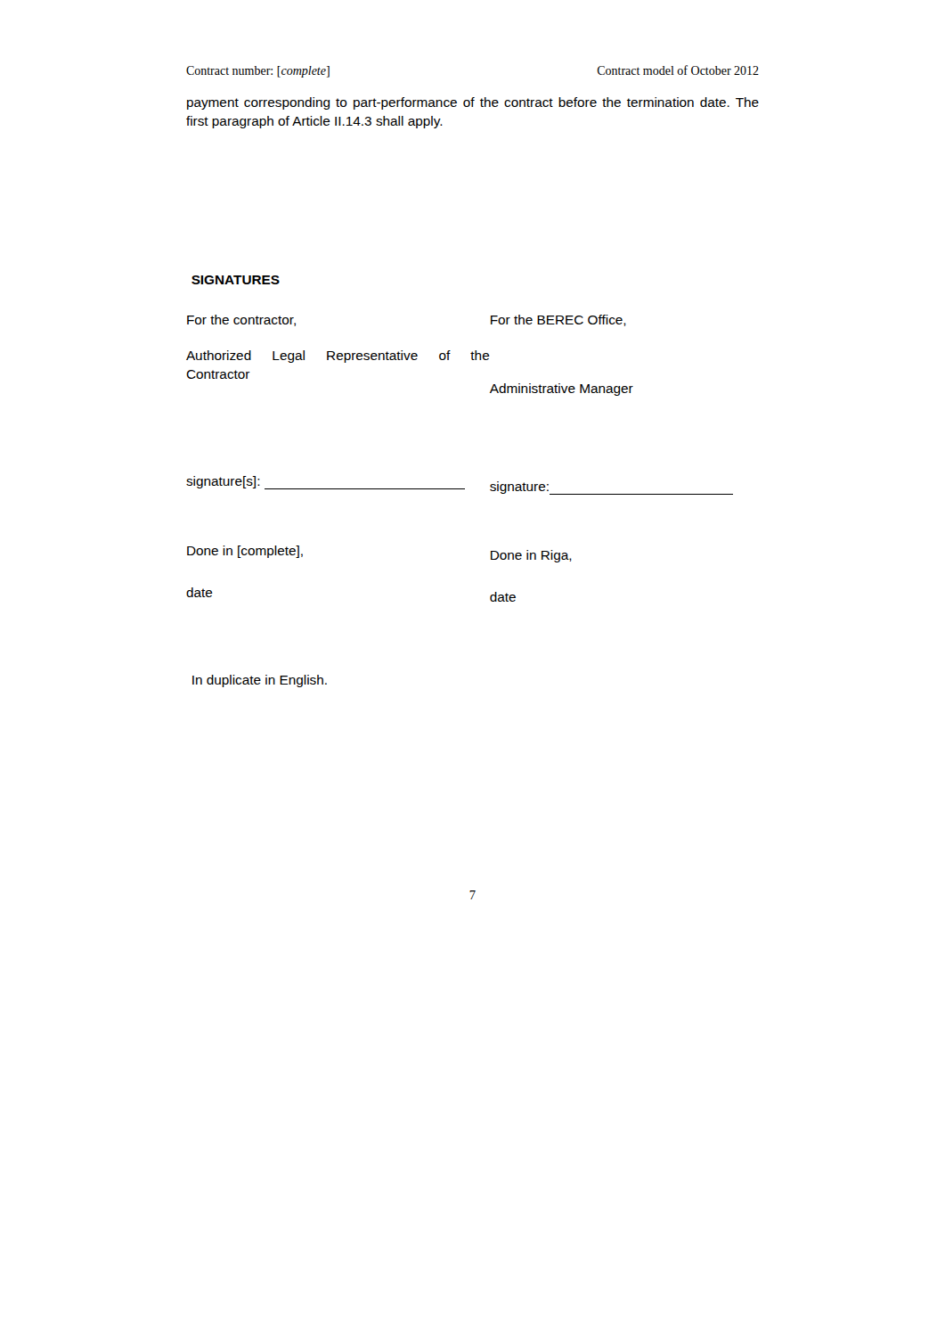Contract number: [complete]
Contract model of October 2012
payment corresponding to part-performance of the contract before the termination date. The first paragraph of Article II.14.3 shall apply.
SIGNATURES
| For the contractor, Authorized Legal Representative of the Contractor signature[s]: Done in [complete], date | For the BEREC Office, Administrative Manager signature: Done in Riga, date |
In duplicate in English.
7